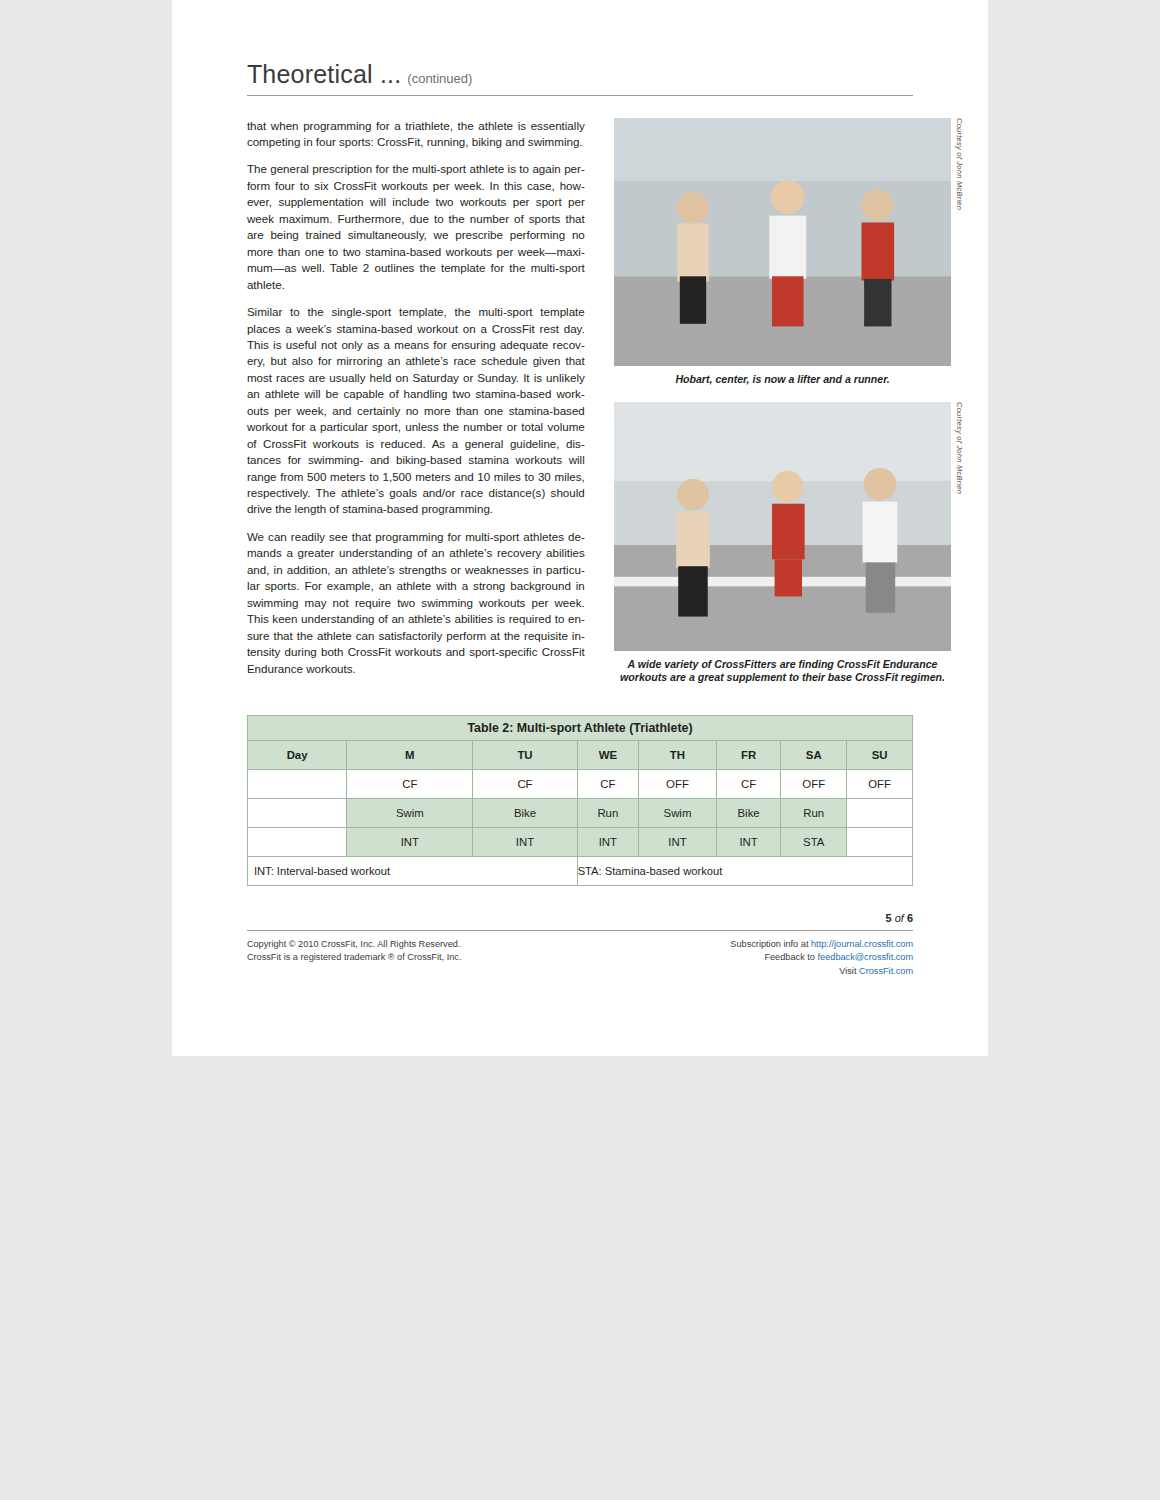Theoretical ...
(continued)
that when programming for a triathlete, the athlete is essentially competing in four sports: CrossFit, running, biking and swimming.
The general prescription for the multi-sport athlete is to again perform four to six CrossFit workouts per week. In this case, however, supplementation will include two workouts per sport per week maximum. Furthermore, due to the number of sports that are being trained simultaneously, we prescribe performing no more than one to two stamina-based workouts per week—maximum—as well. Table 2 outlines the template for the multi-sport athlete.
Similar to the single-sport template, the multi-sport template places a week’s stamina-based workout on a CrossFit rest day. This is useful not only as a means for ensuring adequate recovery, but also for mirroring an athlete’s race schedule given that most races are usually held on Saturday or Sunday. It is unlikely an athlete will be capable of handling two stamina-based workouts per week, and certainly no more than one stamina-based workout for a particular sport, unless the number or total volume of CrossFit workouts is reduced. As a general guideline, distances for swimming- and biking-based stamina workouts will range from 500 meters to 1,500 meters and 10 miles to 30 miles, respectively. The athlete’s goals and/or race distance(s) should drive the length of stamina-based programming.
We can readily see that programming for multi-sport athletes demands a greater understanding of an athlete’s recovery abilities and, in addition, an athlete’s strengths or weaknesses in particular sports. For example, an athlete with a strong background in swimming may not require two swimming workouts per week. This keen understanding of an athlete’s abilities is required to ensure that the athlete can satisfactorily perform at the requisite intensity during both CrossFit workouts and sport-specific CrossFit Endurance workouts.
Courtesy of John McBrien
Hobart, center, is now a lifter and a runner.
Courtesy of John McBrien
A wide variety of CrossFitters are finding CrossFit Endurance workouts are a great supplement to their base CrossFit regimen.
Table 2: Multi-sport Athlete (Triathlete)
| Day | M | TU | WE | TH | FR | SA | SU |
| --- | --- | --- | --- | --- | --- | --- | --- |
| | CF | CF | CF | OFF | CF | OFF | OFF |
| | Swim | Bike | Run | Swim | Bike | Run | |
| | INT | INT | INT | INT | INT | STA | |
| INT: Interval-based workout | STA: Stamina-based workout |
5 of 6
Copyright © 2010 CrossFit, Inc. All Rights Reserved.
CrossFit is a registered trademark ® of CrossFit, Inc.
Subscription info at http://journal.crossfit.com
Feedback to feedback@crossfit.com
Visit CrossFit.com